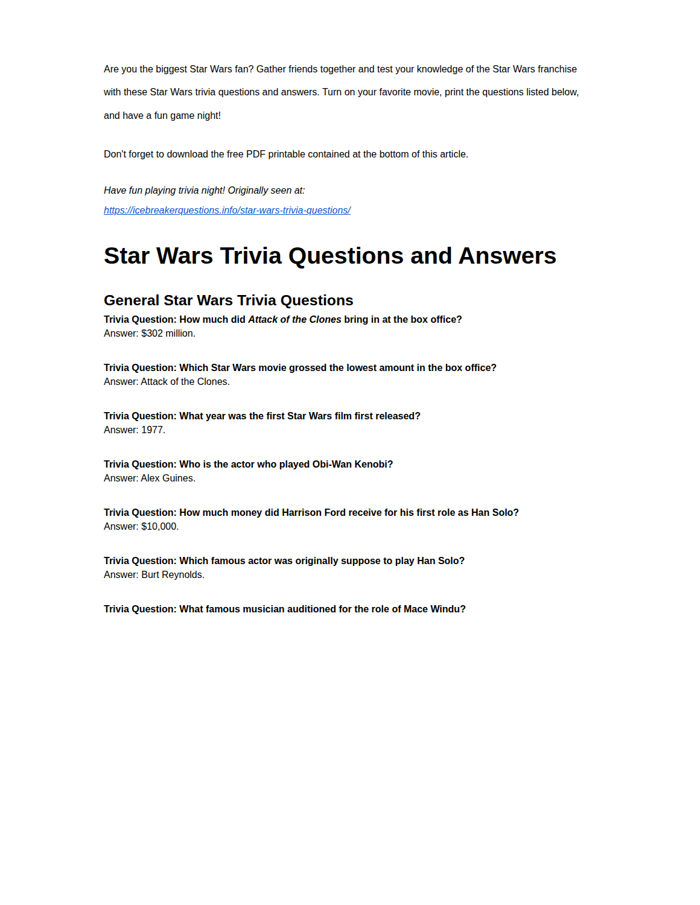Are you the biggest Star Wars fan? Gather friends together and test your knowledge of the Star Wars franchise with these Star Wars trivia questions and answers. Turn on your favorite movie, print the questions listed below, and have a fun game night!
Don't forget to download the free PDF printable contained at the bottom of this article.
Have fun playing trivia night! Originally seen at:
https://icebreakerquestions.info/star-wars-trivia-questions/
Star Wars Trivia Questions and Answers
General Star Wars Trivia Questions
Trivia Question: How much did Attack of the Clones bring in at the box office?
Answer: $302 million.
Trivia Question: Which Star Wars movie grossed the lowest amount in the box office?
Answer: Attack of the Clones.
Trivia Question: What year was the first Star Wars film first released?
Answer: 1977.
Trivia Question: Who is the actor who played Obi-Wan Kenobi?
Answer: Alex Guines.
Trivia Question: How much money did Harrison Ford receive for his first role as Han Solo?
Answer: $10,000.
Trivia Question: Which famous actor was originally suppose to play Han Solo?
Answer: Burt Reynolds.
Trivia Question: What famous musician auditioned for the role of Mace Windu?